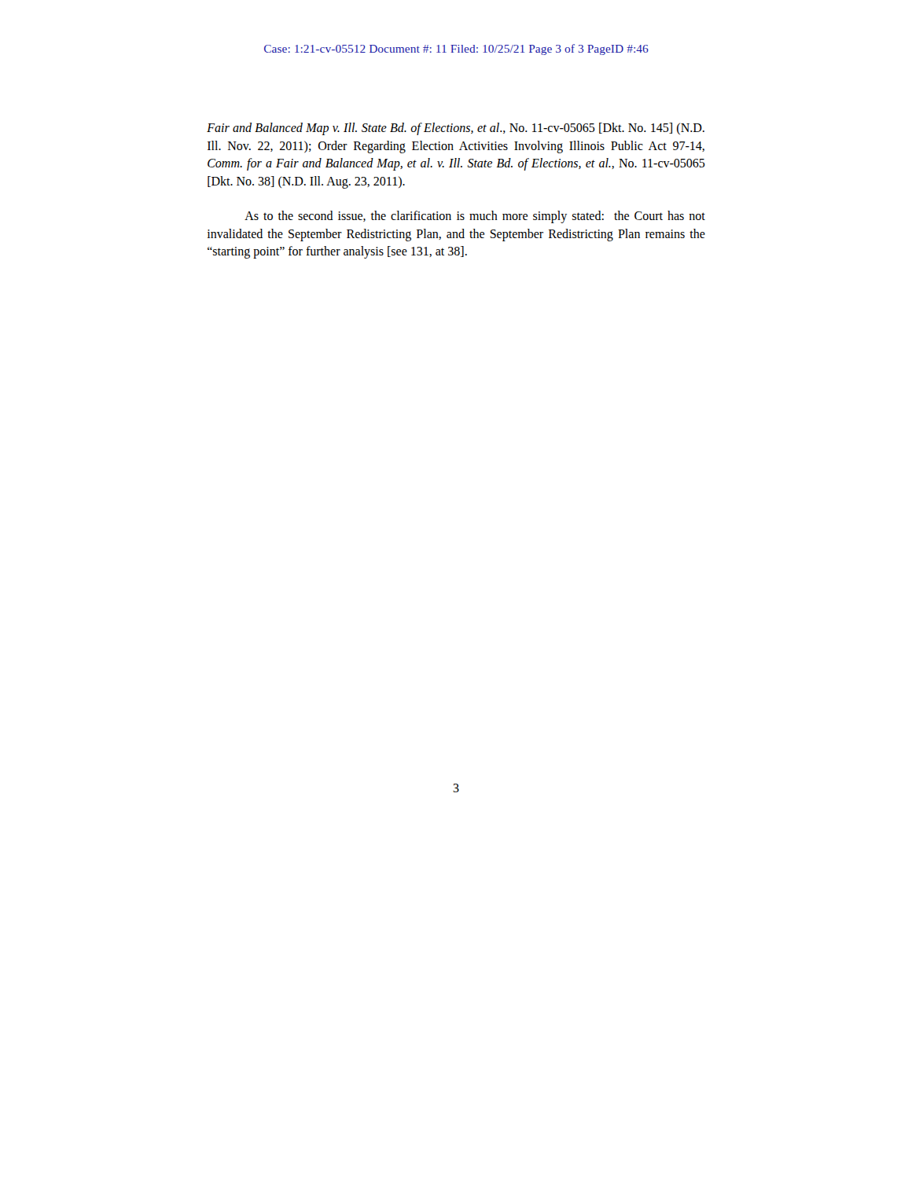Case: 1:21-cv-05512 Document #: 11 Filed: 10/25/21 Page 3 of 3 PageID #:46
Fair and Balanced Map v. Ill. State Bd. of Elections, et al., No. 11-cv-05065 [Dkt. No. 145] (N.D. Ill. Nov. 22, 2011); Order Regarding Election Activities Involving Illinois Public Act 97-14, Comm. for a Fair and Balanced Map, et al. v. Ill. State Bd. of Elections, et al., No. 11-cv-05065 [Dkt. No. 38] (N.D. Ill. Aug. 23, 2011).
As to the second issue, the clarification is much more simply stated: the Court has not invalidated the September Redistricting Plan, and the September Redistricting Plan remains the “starting point” for further analysis [see 131, at 38].
3